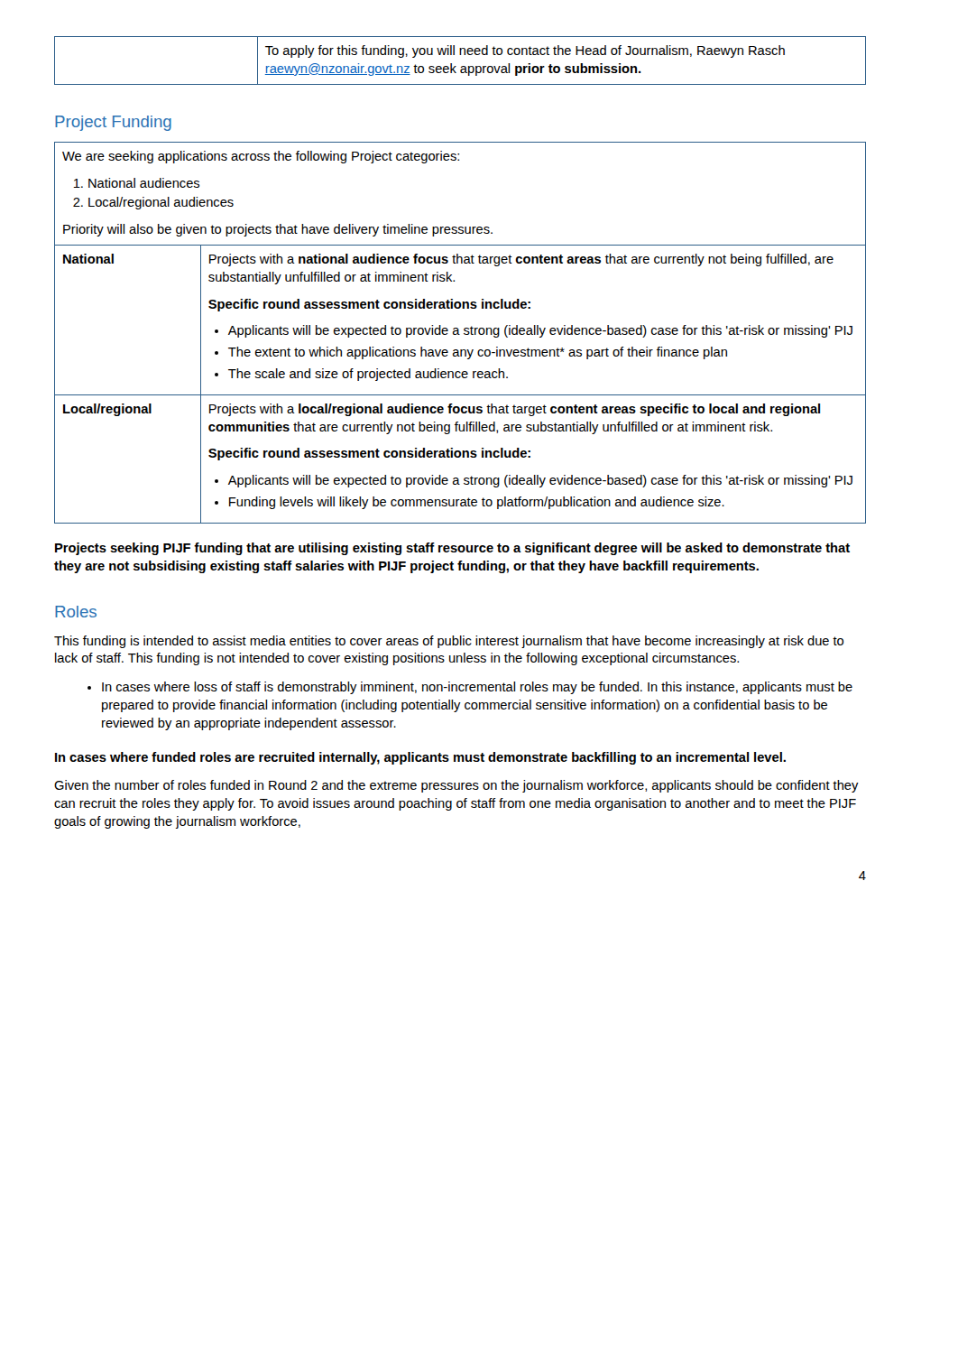| | To apply for this funding, you will need to contact the Head of Journalism, Raewyn Rasch raewyn@nzonair.govt.nz to seek approval prior to submission. |
Project Funding
| We are seeking applications across the following Project categories: National audiences Local/regional audiences Priority will also be given to projects that have delivery timeline pressures. |
| National | Projects with a national audience focus that target content areas that are currently not being fulfilled, are substantially unfulfilled or at imminent risk. Specific round assessment considerations include: Applicants will be expected to provide a strong (ideally evidence-based) case for this 'at-risk or missing' PIJ The extent to which applications have any co-investment* as part of their finance plan The scale and size of projected audience reach. |
| Local/regional | Projects with a local/regional audience focus that target content areas specific to local and regional communities that are currently not being fulfilled, are substantially unfulfilled or at imminent risk. Specific round assessment considerations include: Applicants will be expected to provide a strong (ideally evidence-based) case for this 'at-risk or missing' PIJ Funding levels will likely be commensurate to platform/publication and audience size. |
Projects seeking PIJF funding that are utilising existing staff resource to a significant degree will be asked to demonstrate that they are not subsidising existing staff salaries with PIJF project funding, or that they have backfill requirements.
Roles
This funding is intended to assist media entities to cover areas of public interest journalism that have become increasingly at risk due to lack of staff. This funding is not intended to cover existing positions unless in the following exceptional circumstances.
In cases where loss of staff is demonstrably imminent, non-incremental roles may be funded. In this instance, applicants must be prepared to provide financial information (including potentially commercial sensitive information) on a confidential basis to be reviewed by an appropriate independent assessor.
In cases where funded roles are recruited internally, applicants must demonstrate backfilling to an incremental level.
Given the number of roles funded in Round 2 and the extreme pressures on the journalism workforce, applicants should be confident they can recruit the roles they apply for. To avoid issues around poaching of staff from one media organisation to another and to meet the PIJF goals of growing the journalism workforce,
4